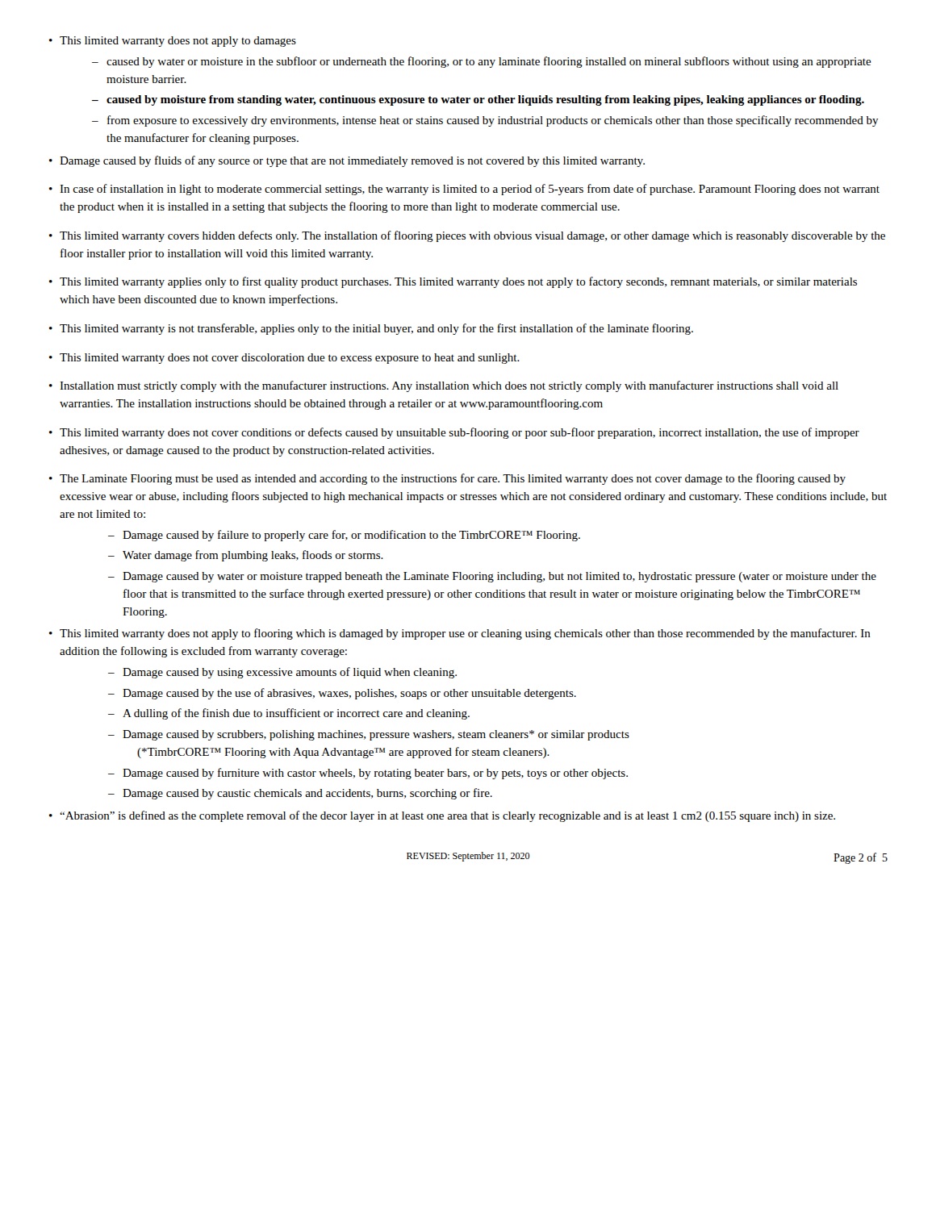This limited warranty does not apply to damages
caused by water or moisture in the subfloor or underneath the flooring, or to any laminate flooring installed on mineral subfloors without using an appropriate moisture barrier.
caused by moisture from standing water, continuous exposure to water or other liquids resulting from leaking pipes, leaking appliances or flooding.
from exposure to excessively dry environments, intense heat or stains caused by industrial products or chemicals other than those specifically recommended by the manufacturer for cleaning purposes.
Damage caused by fluids of any source or type that are not immediately removed is not covered by this limited warranty.
In case of installation in light to moderate commercial settings, the warranty is limited to a period of 5-years from date of purchase. Paramount Flooring does not warrant the product when it is installed in a setting that subjects the flooring to more than light to moderate commercial use.
This limited warranty covers hidden defects only. The installation of flooring pieces with obvious visual damage, or other damage which is reasonably discoverable by the floor installer prior to installation will void this limited warranty.
This limited warranty applies only to first quality product purchases. This limited warranty does not apply to factory seconds, remnant materials, or similar materials which have been discounted due to known imperfections.
This limited warranty is not transferable, applies only to the initial buyer, and only for the first installation of the laminate flooring.
This limited warranty does not cover discoloration due to excess exposure to heat and sunlight.
Installation must strictly comply with the manufacturer instructions. Any installation which does not strictly comply with manufacturer instructions shall void all warranties. The installation instructions should be obtained through a retailer or at www.paramountflooring.com
This limited warranty does not cover conditions or defects caused by unsuitable sub-flooring or poor sub-floor preparation, incorrect installation, the use of improper adhesives, or damage caused to the product by construction-related activities.
The Laminate Flooring must be used as intended and according to the instructions for care. This limited warranty does not cover damage to the flooring caused by excessive wear or abuse, including floors subjected to high mechanical impacts or stresses which are not considered ordinary and customary. These conditions include, but are not limited to:
Damage caused by failure to properly care for, or modification to the TimbrCORE™ Flooring.
Water damage from plumbing leaks, floods or storms.
Damage caused by water or moisture trapped beneath the Laminate Flooring including, but not limited to, hydrostatic pressure (water or moisture under the floor that is transmitted to the surface through exerted pressure) or other conditions that result in water or moisture originating below the TimbrCORE™ Flooring.
This limited warranty does not apply to flooring which is damaged by improper use or cleaning using chemicals other than those recommended by the manufacturer. In addition the following is excluded from warranty coverage:
Damage caused by using excessive amounts of liquid when cleaning.
Damage caused by the use of abrasives, waxes, polishes, soaps or other unsuitable detergents.
A dulling of the finish due to insufficient or incorrect care and cleaning.
Damage caused by scrubbers, polishing machines, pressure washers, steam cleaners* or similar products (*TimbrCORE™ Flooring with Aqua Advantage™ are approved for steam cleaners).
Damage caused by furniture with castor wheels, by rotating beater bars, or by pets, toys or other objects.
Damage caused by caustic chemicals and accidents, burns, scorching or fire.
“Abrasion” is defined as the complete removal of the decor layer in at least one area that is clearly recognizable and is at least 1 cm2 (0.155 square inch) in size.
REVISED: September 11, 2020
Page 2 of 5